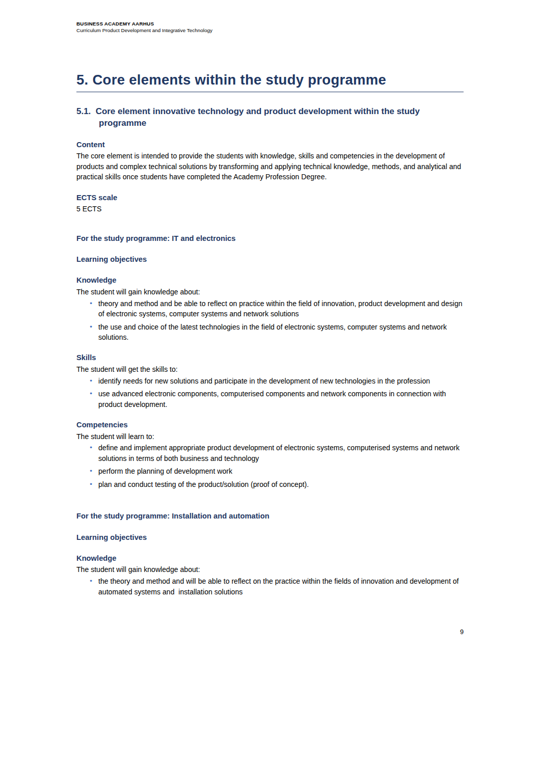BUSINESS ACADEMY AARHUS
Curriculum Product Development and Integrative Technology
5. Core elements within the study programme
5.1. Core element innovative technology and product development within the study programme
Content
The core element is intended to provide the students with knowledge, skills and competencies in the development of products and complex technical solutions by transforming and applying technical knowledge, methods, and analytical and practical skills once students have completed the Academy Profession Degree.
ECTS scale
5 ECTS
For the study programme: IT and electronics
Learning objectives
Knowledge
The student will gain knowledge about:
theory and method and be able to reflect on practice within the field of innovation, product development and design of electronic systems, computer systems and network solutions
the use and choice of the latest technologies in the field of electronic systems, computer systems and network solutions.
Skills
The student will get the skills to:
identify needs for new solutions and participate in the development of new technologies in the profession
use advanced electronic components, computerised components and network components in connection with product development.
Competencies
The student will learn to:
define and implement appropriate product development of electronic systems, computerised systems and network solutions in terms of both business and technology
perform the planning of development work
plan and conduct testing of the product/solution (proof of concept).
For the study programme: Installation and automation
Learning objectives
Knowledge
The student will gain knowledge about:
the theory and method and will be able to reflect on the practice within the fields of innovation and development of automated systems and installation solutions
9